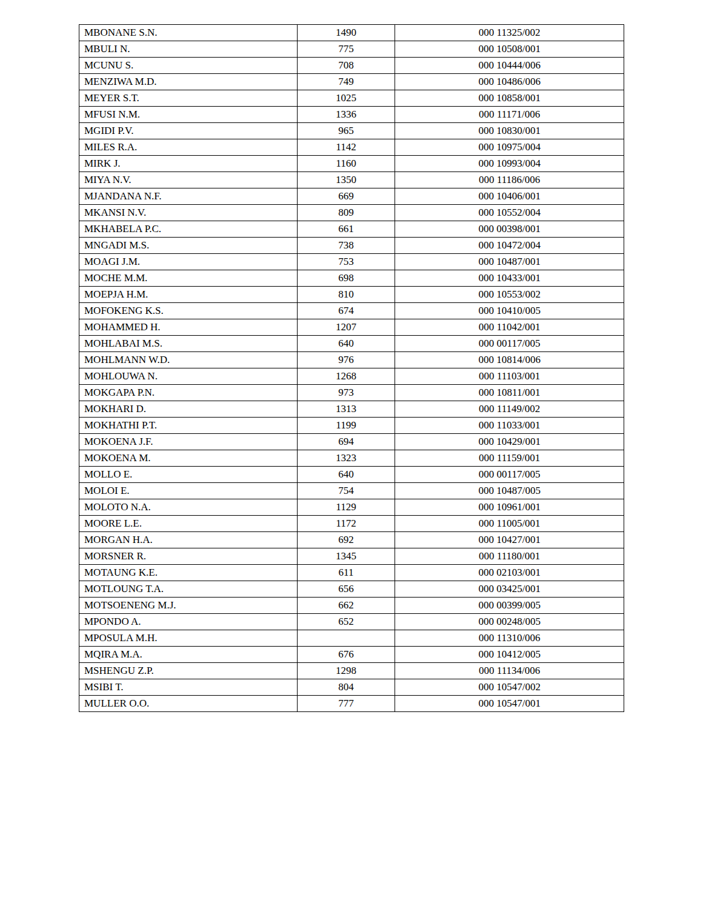| MBONANE S.N. | 1490 | 000 11325/002 |
| MBULI N. | 775 | 000 10508/001 |
| MCUNU S. | 708 | 000 10444/006 |
| MENZIWA M.D. | 749 | 000 10486/006 |
| MEYER S.T. | 1025 | 000 10858/001 |
| MFUSI N.M. | 1336 | 000 11171/006 |
| MGIDI P.V. | 965 | 000 10830/001 |
| MILES R.A. | 1142 | 000 10975/004 |
| MIRK J. | 1160 | 000 10993/004 |
| MIYA N.V. | 1350 | 000 11186/006 |
| MJANDANA N.F. | 669 | 000 10406/001 |
| MKANSI N.V. | 809 | 000 10552/004 |
| MKHABELA P.C. | 661 | 000 00398/001 |
| MNGADI M.S. | 738 | 000 10472/004 |
| MOAGI J.M. | 753 | 000 10487/001 |
| MOCHE M.M. | 698 | 000 10433/001 |
| MOEPJA H.M. | 810 | 000 10553/002 |
| MOFOKENG K.S. | 674 | 000 10410/005 |
| MOHAMMED H. | 1207 | 000 11042/001 |
| MOHLABAI M.S. | 640 | 000 00117/005 |
| MOHLMANN W.D. | 976 | 000 10814/006 |
| MOHLOUWA N. | 1268 | 000 11103/001 |
| MOKGAPA P.N. | 973 | 000 10811/001 |
| MOKHARI D. | 1313 | 000 11149/002 |
| MOKHATHI P.T. | 1199 | 000 11033/001 |
| MOKOENA J.F. | 694 | 000 10429/001 |
| MOKOENA M. | 1323 | 000 11159/001 |
| MOLLO E. | 640 | 000 00117/005 |
| MOLOI E. | 754 | 000 10487/005 |
| MOLOTO N.A. | 1129 | 000 10961/001 |
| MOORE L.E. | 1172 | 000 11005/001 |
| MORGAN H.A. | 692 | 000 10427/001 |
| MORSNER R. | 1345 | 000 11180/001 |
| MOTAUNG K.E. | 611 | 000 02103/001 |
| MOTLOUNG T.A. | 656 | 000 03425/001 |
| MOTSOENENG M.J. | 662 | 000 00399/005 |
| MPONDO A. | 652 | 000 00248/005 |
| MPOSULA M.H. | | 000 11310/006 |
| MQIRA M.A. | 676 | 000 10412/005 |
| MSHENGU Z.P. | 1298 | 000 11134/006 |
| MSIBI T. | 804 | 000 10547/002 |
| MULLER O.O. | 777 | 000 10547/001 |